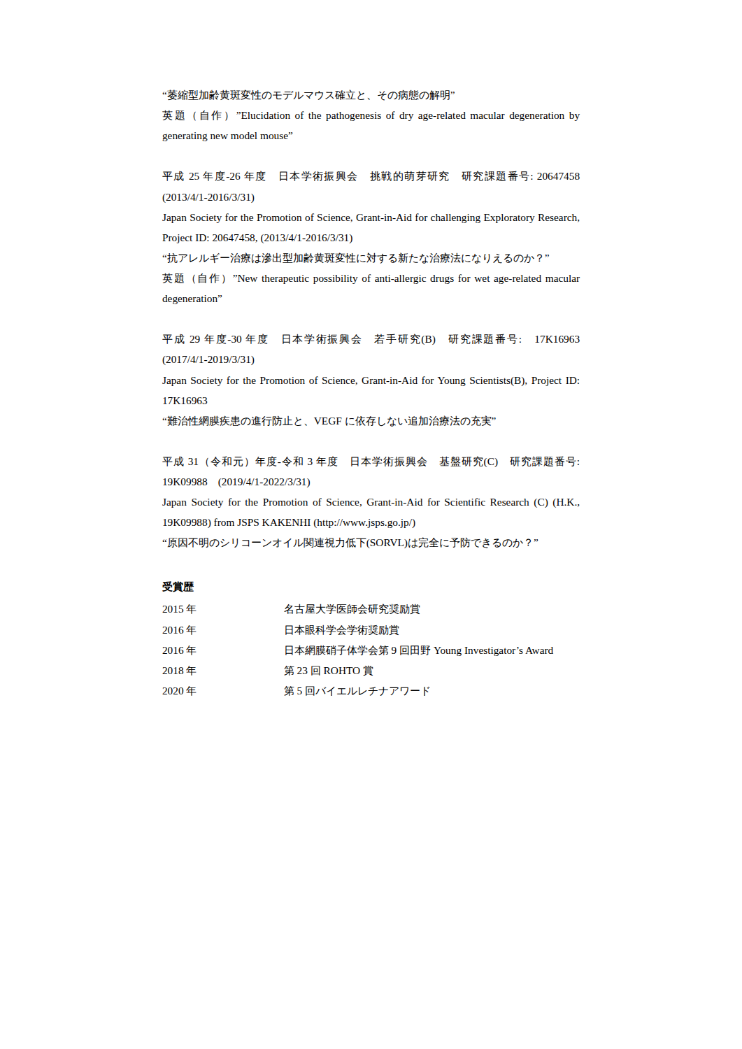“萎縮型加齢黄斑変性のモデルマウス確立と、その病態の解明”
英題（自作）”Elucidation of the pathogenesis of dry age-related macular degeneration by generating new model mouse”
平成 25 年度-26 年度　日本学術振興会　挑戦的萌芽研究　研究課題番号: 20647458 (2013/4/1-2016/3/31)
Japan Society for the Promotion of Science, Grant-in-Aid for challenging Exploratory Research, Project ID: 20647458, (2013/4/1-2016/3/31)
“抗アレルギー治療は滲出型加齢黄斑変性に対する新たな治療法になりえるのか？”
英題（自作）”New therapeutic possibility of anti-allergic drugs for wet age-related macular degeneration”
平成 29 年度-30 年度　日本学術振興会　若手研究(B)　研究課題番号:　17K16963 (2017/4/1-2019/3/31)
Japan Society for the Promotion of Science, Grant-in-Aid for Young Scientists(B), Project ID: 17K16963
“難治性網膜疾患の進行防止と、VEGF に依存しない追加治療法の充実”
平成 31（令和元）年度-令和 3 年度　日本学術振興会　基盤研究(C)　研究課題番号: 19K09988　(2019/4/1-2022/3/31)
Japan Society for the Promotion of Science, Grant-in-Aid for Scientific Research (C) (H.K., 19K09988) from JSPS KAKENHI (http://www.jsps.go.jp/)
“原因不明のシリコーンオイル関連視力低下(SORVL)は完全に予防できるのか？”
受賞歴
| 2015 年 | 名古屋大学医師会研究奨励賞 |
| 2016 年 | 日本眼科学会学術奨励賞 |
| 2016 年 | 日本網膜硝子体学会第 9 回田野 Young Investigator’s Award |
| 2018 年 | 第 23 回 ROHTO 賞 |
| 2020 年 | 第 5 回バイエルレチナアワード |